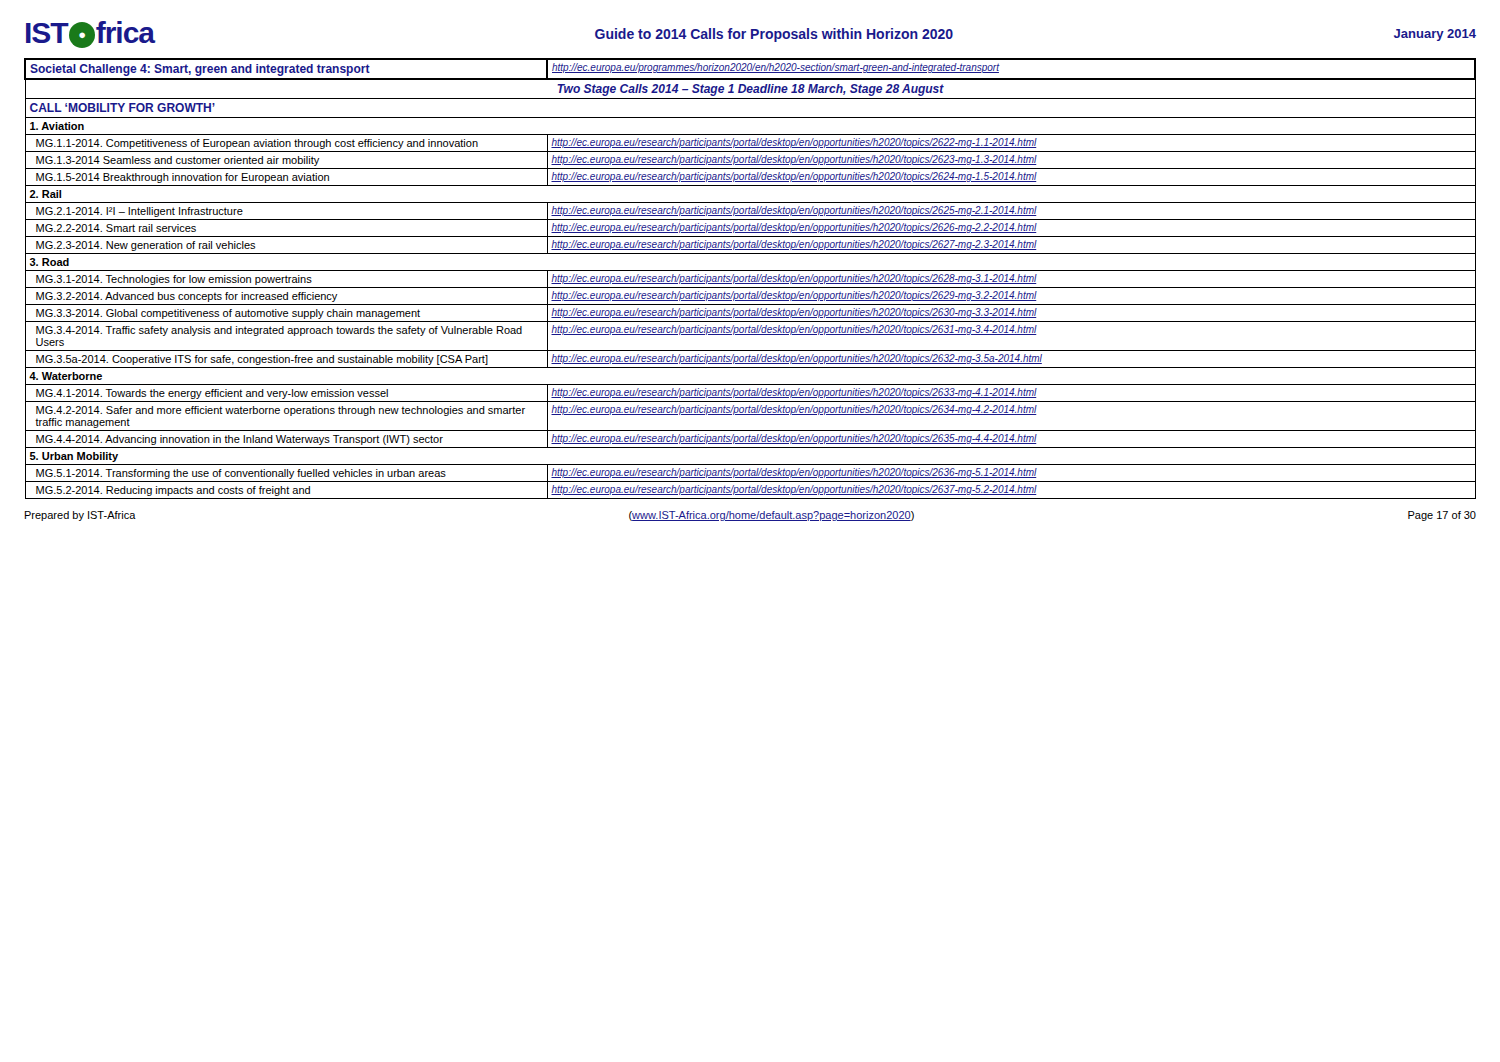IST●frica
Guide to 2014 Calls for Proposals within Horizon 2020
January 2014
| Societal Challenge 4: Smart, green and integrated transport | http://ec.europa.eu/programmes/horizon2020/en/h2020-section/smart-green-and-integrated-transport |
| Two Stage Calls 2014 – Stage 1 Deadline 18 March, Stage 28 August |
| CALL ‘MOBILITY FOR GROWTH’ |
| 1. Aviation |
| MG.1.1-2014. Competitiveness of European aviation through cost efficiency and innovation | http://ec.europa.eu/research/participants/portal/desktop/en/opportunities/h2020/topics/2622-mg-1.1-2014.html |
| MG.1.3-2014 Seamless and customer oriented air mobility | http://ec.europa.eu/research/participants/portal/desktop/en/opportunities/h2020/topics/2623-mg-1.3-2014.html |
| MG.1.5-2014 Breakthrough innovation for European aviation | http://ec.europa.eu/research/participants/portal/desktop/en/opportunities/h2020/topics/2624-mg-1.5-2014.html |
| 2. Rail |
| MG.2.1-2014. I²I – Intelligent Infrastructure | http://ec.europa.eu/research/participants/portal/desktop/en/opportunities/h2020/topics/2625-mg-2.1-2014.html |
| MG.2.2-2014. Smart rail services | http://ec.europa.eu/research/participants/portal/desktop/en/opportunities/h2020/topics/2626-mg-2.2-2014.html |
| MG.2.3-2014. New generation of rail vehicles | http://ec.europa.eu/research/participants/portal/desktop/en/opportunities/h2020/topics/2627-mg-2.3-2014.html |
| 3. Road |
| MG.3.1-2014. Technologies for low emission powertrains | http://ec.europa.eu/research/participants/portal/desktop/en/opportunities/h2020/topics/2628-mg-3.1-2014.html |
| MG.3.2-2014. Advanced bus concepts for increased efficiency | http://ec.europa.eu/research/participants/portal/desktop/en/opportunities/h2020/topics/2629-mg-3.2-2014.html |
| MG.3.3-2014. Global competitiveness of automotive supply chain management | http://ec.europa.eu/research/participants/portal/desktop/en/opportunities/h2020/topics/2630-mg-3.3-2014.html |
| MG.3.4-2014. Traffic safety analysis and integrated approach towards the safety of Vulnerable Road Users | http://ec.europa.eu/research/participants/portal/desktop/en/opportunities/h2020/topics/2631-mg-3.4-2014.html |
| MG.3.5a-2014. Cooperative ITS for safe, congestion-free and sustainable mobility [CSA Part] | http://ec.europa.eu/research/participants/portal/desktop/en/opportunities/h2020/topics/2632-mg-3.5a-2014.html |
| 4. Waterborne |
| MG.4.1-2014. Towards the energy efficient and very-low emission vessel | http://ec.europa.eu/research/participants/portal/desktop/en/opportunities/h2020/topics/2633-mg-4.1-2014.html |
| MG.4.2-2014. Safer and more efficient waterborne operations through new technologies and smarter traffic management | http://ec.europa.eu/research/participants/portal/desktop/en/opportunities/h2020/topics/2634-mg-4.2-2014.html |
| MG.4.4-2014. Advancing innovation in the Inland Waterways Transport (IWT) sector | http://ec.europa.eu/research/participants/portal/desktop/en/opportunities/h2020/topics/2635-mg-4.4-2014.html |
| 5. Urban Mobility |
| MG.5.1-2014. Transforming the use of conventionally fuelled vehicles in urban areas | http://ec.europa.eu/research/participants/portal/desktop/en/opportunities/h2020/topics/2636-mg-5.1-2014.html |
| MG.5.2-2014. Reducing impacts and costs of freight and | http://ec.europa.eu/research/participants/portal/desktop/en/opportunities/h2020/topics/2637-mg-5.2-2014.html |
Prepared by IST-Africa
(www.IST-Africa.org/home/default.asp?page=horizon2020)
Page 17 of 30